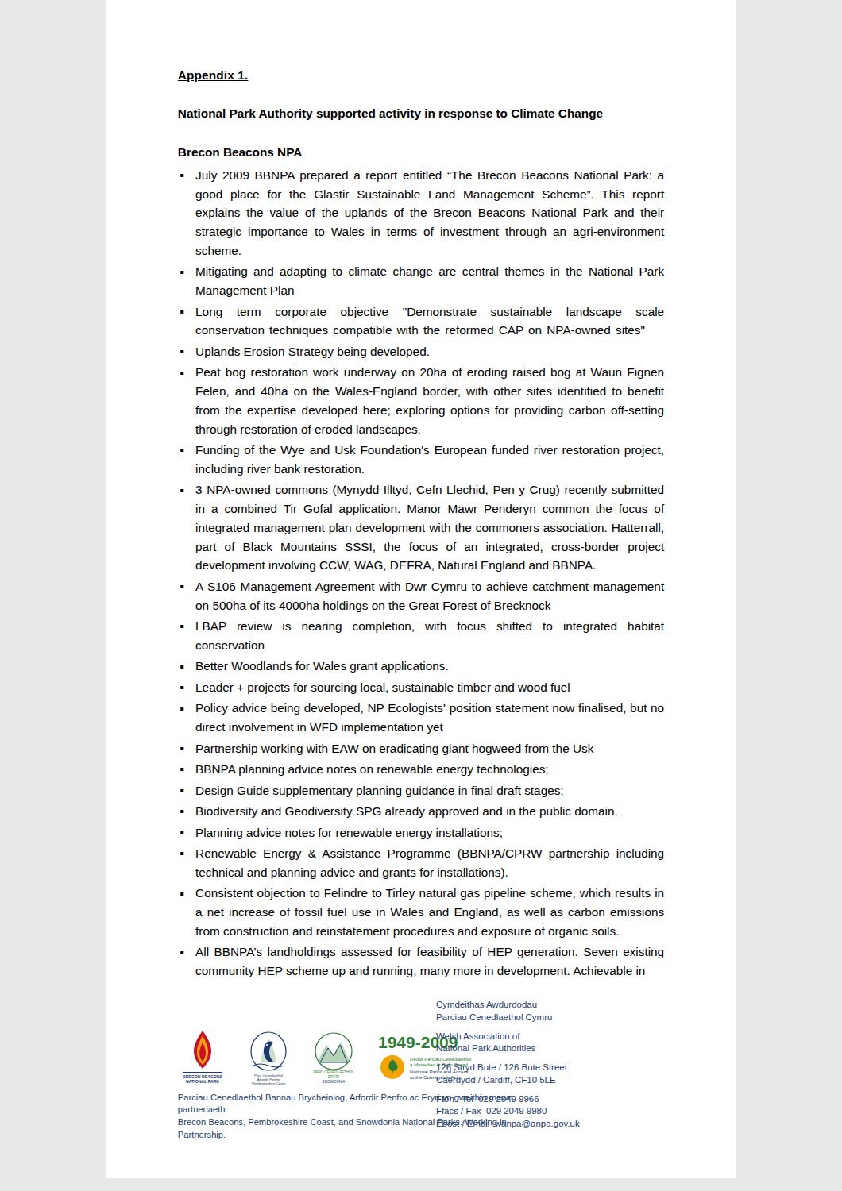Appendix 1.
National Park Authority supported activity in response to Climate Change
Brecon Beacons NPA
July 2009 BBNPA prepared a report entitled “The Brecon Beacons National Park: a good place for the Glastir Sustainable Land Management Scheme”. This report explains the value of the uplands of the Brecon Beacons National Park and their strategic importance to Wales in terms of investment through an agri-environment scheme.
Mitigating and adapting to climate change are central themes in the National Park Management Plan
Long term corporate objective "Demonstrate sustainable landscape scale conservation techniques compatible with the reformed CAP on NPA-owned sites"
Uplands Erosion Strategy being developed.
Peat bog restoration work underway on 20ha of eroding raised bog at Waun Fignen Felen, and 40ha on the Wales-England border, with other sites identified to benefit from the expertise developed here; exploring options for providing carbon off-setting through restoration of eroded landscapes.
Funding of the Wye and Usk Foundation's European funded river restoration project, including river bank restoration.
3 NPA-owned commons (Mynydd Illtyd, Cefn Llechid, Pen y Crug) recently submitted in a combined Tir Gofal application. Manor Mawr Penderyn common the focus of integrated management plan development with the commoners association. Hatterrall, part of Black Mountains SSSI, the focus of an integrated, cross-border project development involving CCW, WAG, DEFRA, Natural England and BBNPA.
A S106 Management Agreement with Dwr Cymru to achieve catchment management on 500ha of its 4000ha holdings on the Great Forest of Brecknock
LBAP review is nearing completion, with focus shifted to integrated habitat conservation
Better Woodlands for Wales grant applications.
Leader + projects for sourcing local, sustainable timber and wood fuel
Policy advice being developed, NP Ecologists' position statement now finalised, but no direct involvement in WFD implementation yet
Partnership working with EAW on eradicating giant hogweed from the Usk
BBNPA planning advice notes on renewable energy technologies;
Design Guide supplementary planning guidance in final draft stages;
Biodiversity and Geodiversity SPG already approved and in the public domain.
Planning advice notes for renewable energy installations;
Renewable Energy & Assistance Programme (BBNPA/CPRW partnership including technical and planning advice and grants for installations).
Consistent objection to Felindre to Tirley natural gas pipeline scheme, which results in a net increase of fossil fuel use in Wales and England, as well as carbon emissions from construction and reinstatement procedures and exposure of organic soils.
All BBNPA’s landholdings assessed for feasibility of HEP generation. Seven existing community HEP scheme up and running, many more in development. Achievable in
Cymdeithas Awdurdodau
Parciau Cenedlaethol Cymru
Welsh Association of
National Park Authorities
126 Stryd Bute / 126 Bute Street
Caerdydd / Cardiff, CF10 5LE
Ffôn / Tel 029 2049 9966
Ffacs / Fax 029 2049 9980
Ebost / Email wanpa@anpa.gov.uk
Brecon Beacons National Park BRECON BEACONS NATIONAL PARK Pembrokeshire Coast National Park Parc Cenedlaethol Arfordir Penfro Pembrokeshire Coast Snowdonia National Park PARC CENEDLAETHOL ERYRI SNOWDONIA 1949-2009 National Parks and Access to the Countryside Act 1949-2009 Deddf Parciau Cenedlaethol a Mynediad i’r Gefn Gwlad National Parks and Access to the Countryside Act
Parciau Cenedlaethol Bannau Brycheiniog, Arfordir Penfro ac Eryri yn gweithio mewn partneriaeth
Brecon Beacons, Pembrokeshire Coast, and Snowdonia National Parks. Working in Partnership.